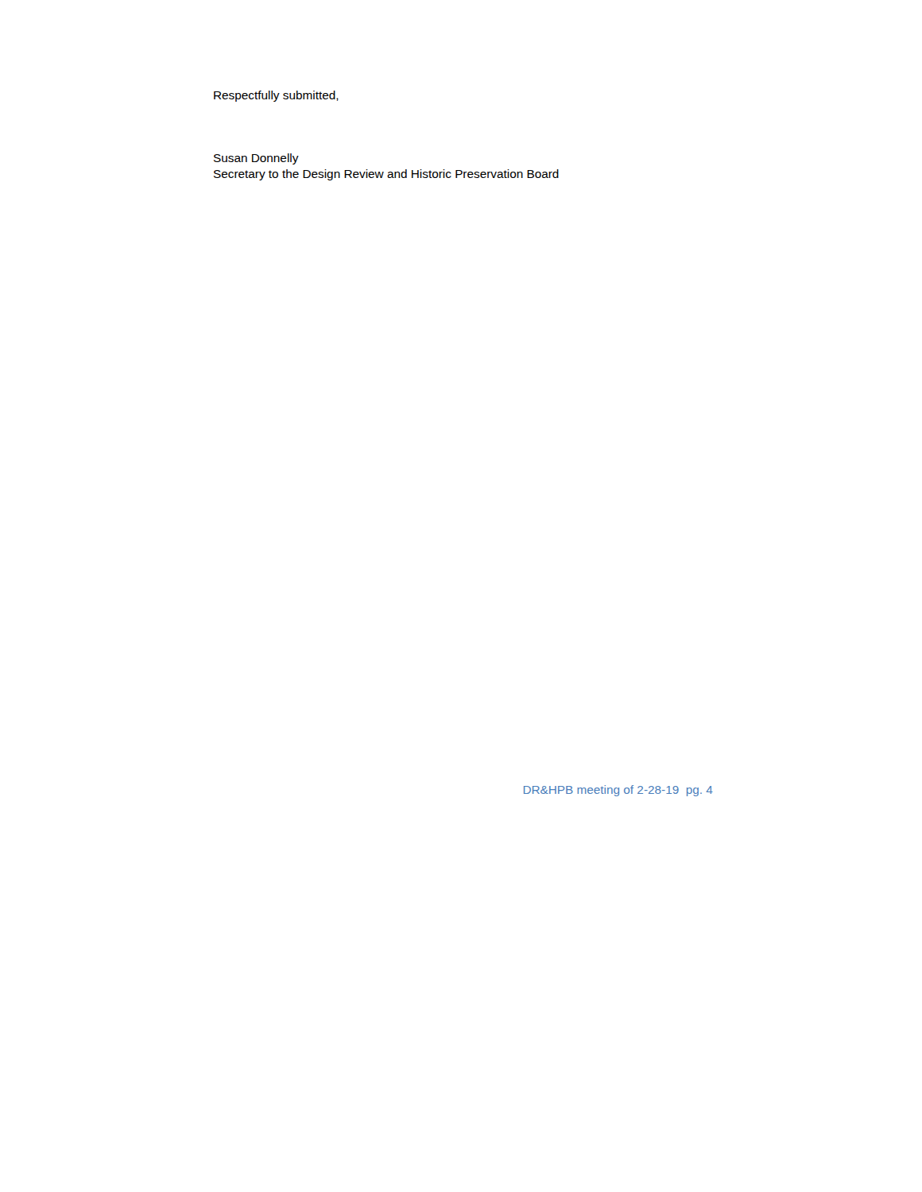Respectfully submitted,
Susan Donnelly
Secretary to the Design Review and Historic Preservation Board
DR&HPB meeting of 2-28-19 pg. 4